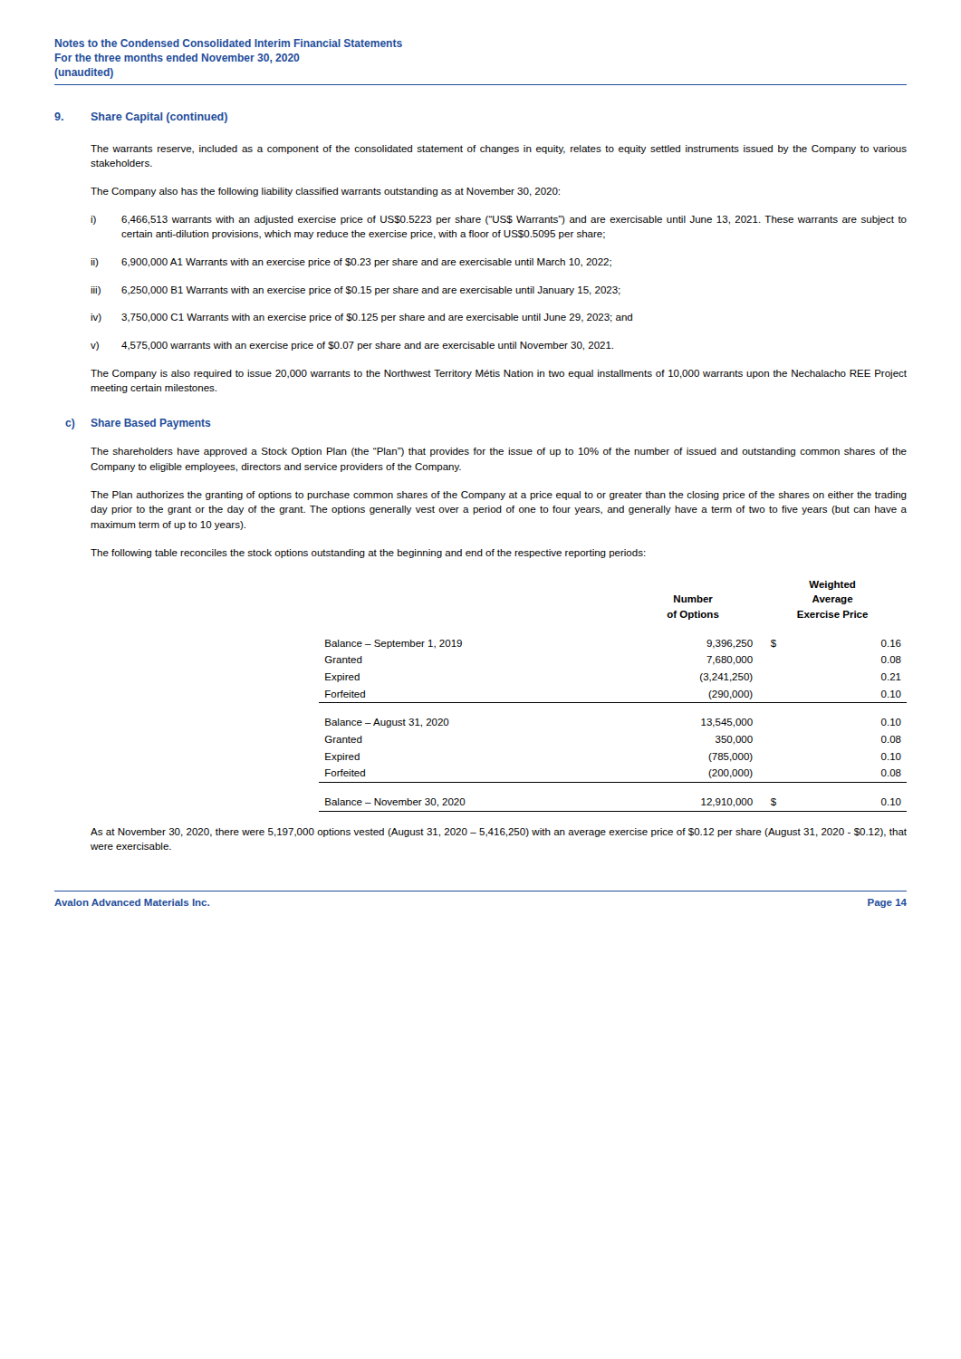Notes to the Condensed Consolidated Interim Financial Statements
For the three months ended November 30, 2020
(unaudited)
9. Share Capital (continued)
The warrants reserve, included as a component of the consolidated statement of changes in equity, relates to equity settled instruments issued by the Company to various stakeholders.
The Company also has the following liability classified warrants outstanding as at November 30, 2020:
i) 6,466,513 warrants with an adjusted exercise price of US$0.5223 per share (“US$ Warrants”) and are exercisable until June 13, 2021. These warrants are subject to certain anti-dilution provisions, which may reduce the exercise price, with a floor of US$0.5095 per share;
ii) 6,900,000 A1 Warrants with an exercise price of $0.23 per share and are exercisable until March 10, 2022;
iii) 6,250,000 B1 Warrants with an exercise price of $0.15 per share and are exercisable until January 15, 2023;
iv) 3,750,000 C1 Warrants with an exercise price of $0.125 per share and are exercisable until June 29, 2023; and
v) 4,575,000 warrants with an exercise price of $0.07 per share and are exercisable until November 30, 2021.
The Company is also required to issue 20,000 warrants to the Northwest Territory Métis Nation in two equal installments of 10,000 warrants upon the Nechalacho REE Project meeting certain milestones.
c) Share Based Payments
The shareholders have approved a Stock Option Plan (the “Plan”) that provides for the issue of up to 10% of the number of issued and outstanding common shares of the Company to eligible employees, directors and service providers of the Company.
The Plan authorizes the granting of options to purchase common shares of the Company at a price equal to or greater than the closing price of the shares on either the trading day prior to the grant or the day of the grant. The options generally vest over a period of one to four years, and generally have a term of two to five years (but can have a maximum term of up to 10 years).
The following table reconciles the stock options outstanding at the beginning and end of the respective reporting periods:
| | Number of Options | Weighted Average Exercise Price |
| --- | --- | --- |
| Balance – September 1, 2019 | 9,396,250 | $ | 0.16 |
| Granted | 7,680,000 | | 0.08 |
| Expired | (3,241,250) | | 0.21 |
| Forfeited | (290,000) | | 0.10 |
| Balance – August 31, 2020 | 13,545,000 | | 0.10 |
| Granted | 350,000 | | 0.08 |
| Expired | (785,000) | | 0.10 |
| Forfeited | (200,000) | | 0.08 |
| Balance – November 30, 2020 | 12,910,000 | $ | 0.10 |
As at November 30, 2020, there were 5,197,000 options vested (August 31, 2020 – 5,416,250) with an average exercise price of $0.12 per share (August 31, 2020 - $0.12), that were exercisable.
Avalon Advanced Materials Inc. Page 14